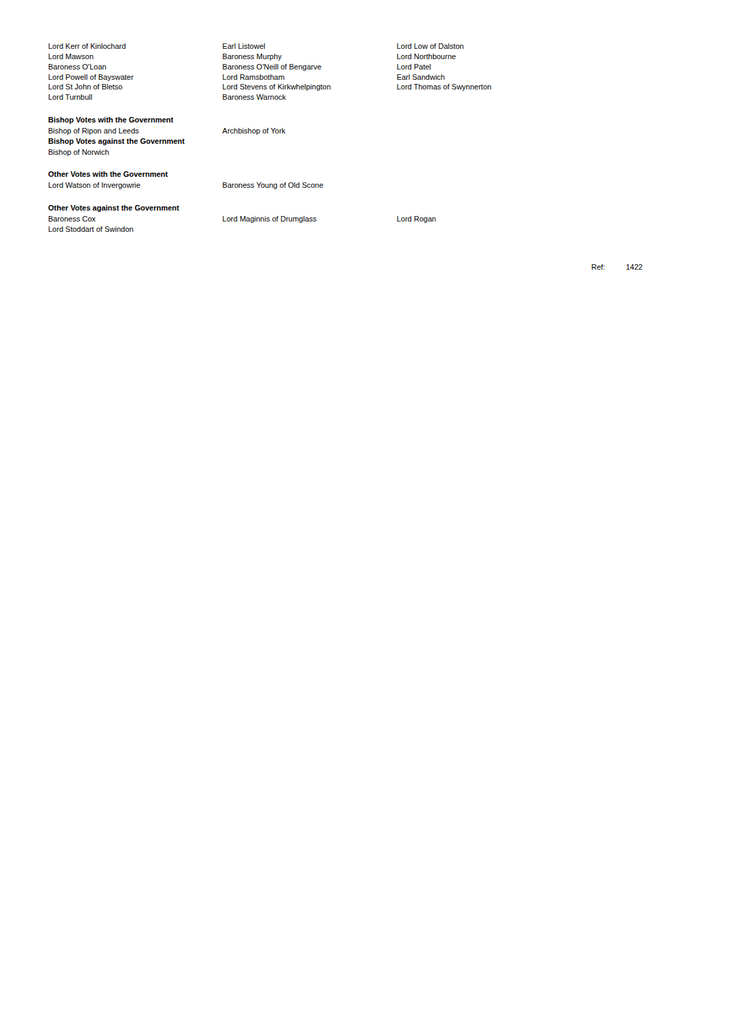| Lord Kerr of Kinlochard | Earl Listowel | Lord Low of Dalston |
| Lord Mawson | Baroness Murphy | Lord Northbourne |
| Baroness O'Loan | Baroness O'Neill of Bengarve | Lord Patel |
| Lord Powell of Bayswater | Lord Ramsbotham | Earl Sandwich |
| Lord St John of Bletso | Lord Stevens of Kirkwhelpington | Lord Thomas of Swynnerton |
| Lord Turnbull | Baroness Warnock | |
Bishop Votes with the Government
| Bishop of Ripon and Leeds | Archbishop of York | |
Bishop Votes against the Government
| Bishop of Norwich | | |
Other Votes with the Government
| Lord Watson of Invergowrie | Baroness Young of Old Scone | |
Other Votes against the Government
| Baroness Cox | Lord Maginnis of Drumglass | Lord Rogan |
| Lord Stoddart of Swindon | | |
Ref:1422